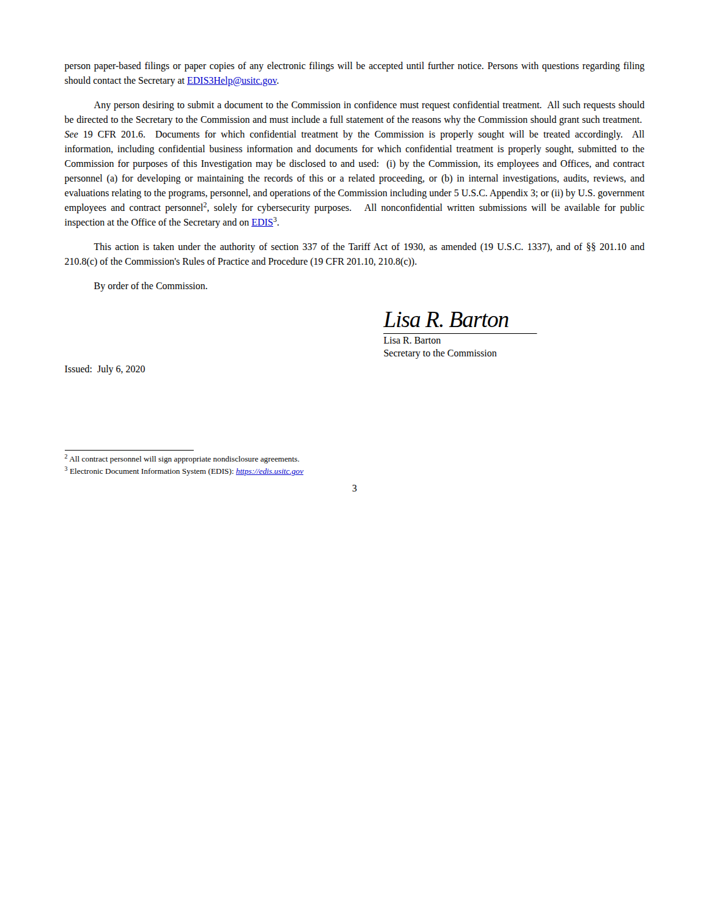person paper-based filings or paper copies of any electronic filings will be accepted until further notice. Persons with questions regarding filing should contact the Secretary at EDIS3Help@usitc.gov.
Any person desiring to submit a document to the Commission in confidence must request confidential treatment. All such requests should be directed to the Secretary to the Commission and must include a full statement of the reasons why the Commission should grant such treatment. See 19 CFR 201.6. Documents for which confidential treatment by the Commission is properly sought will be treated accordingly. All information, including confidential business information and documents for which confidential treatment is properly sought, submitted to the Commission for purposes of this Investigation may be disclosed to and used: (i) by the Commission, its employees and Offices, and contract personnel (a) for developing or maintaining the records of this or a related proceeding, or (b) in internal investigations, audits, reviews, and evaluations relating to the programs, personnel, and operations of the Commission including under 5 U.S.C. Appendix 3; or (ii) by U.S. government employees and contract personnel2, solely for cybersecurity purposes. All nonconfidential written submissions will be available for public inspection at the Office of the Secretary and on EDIS3.
This action is taken under the authority of section 337 of the Tariff Act of 1930, as amended (19 U.S.C. 1337), and of §§ 201.10 and 210.8(c) of the Commission's Rules of Practice and Procedure (19 CFR 201.10, 210.8(c)).
By order of the Commission.
Lisa R. Barton
Lisa R. Barton
Secretary to the Commission
Issued: July 6, 2020
2 All contract personnel will sign appropriate nondisclosure agreements.
3 Electronic Document Information System (EDIS): https://edis.usitc.gov
3